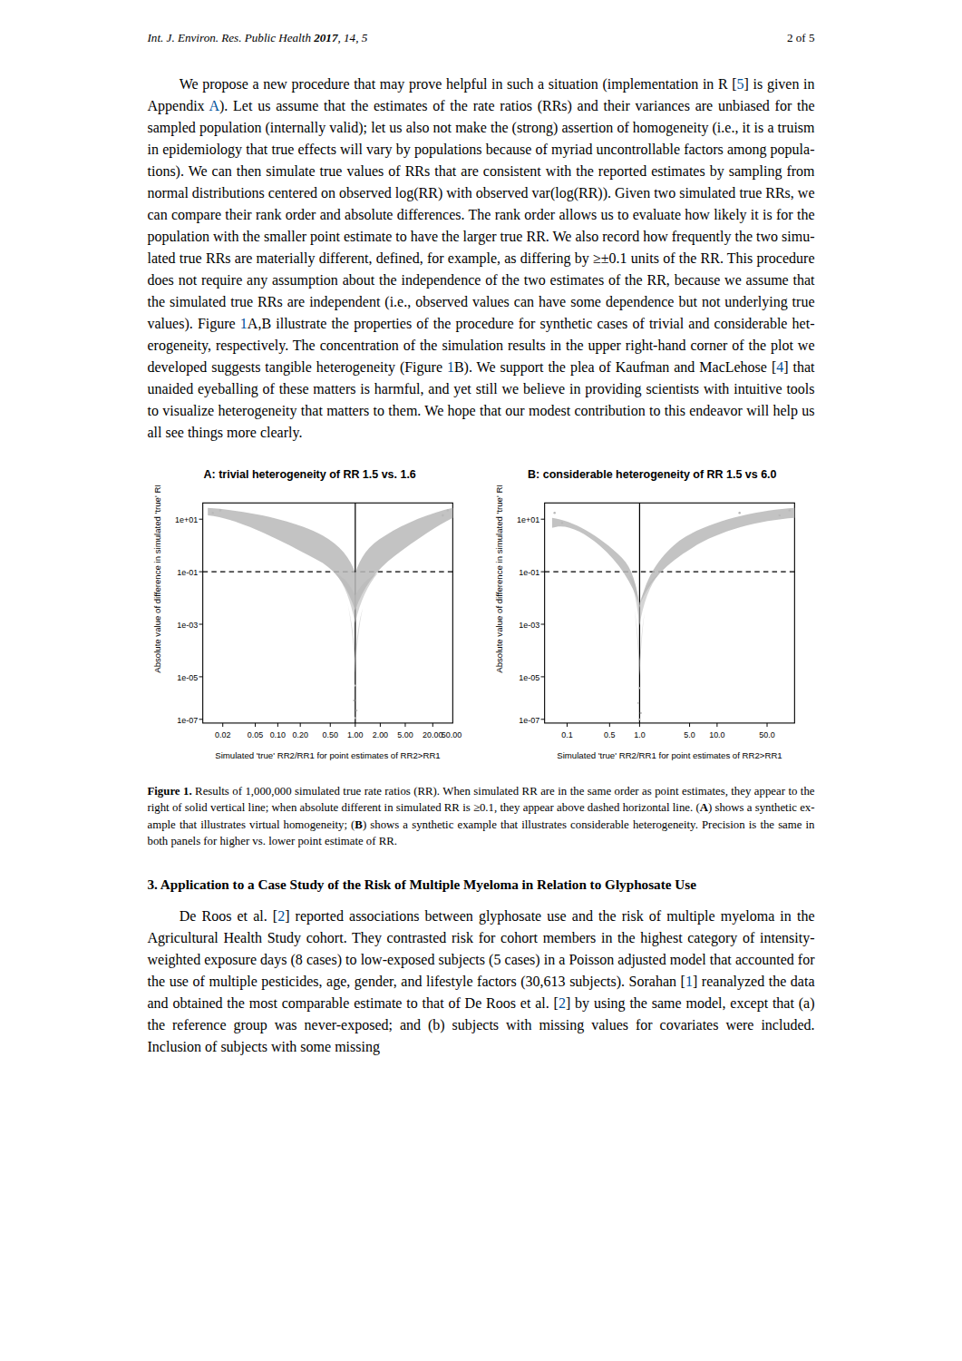Int. J. Environ. Res. Public Health 2017, 14, 5 2 of 5
We propose a new procedure that may prove helpful in such a situation (implementation in R [5] is given in Appendix A). Let us assume that the estimates of the rate ratios (RRs) and their variances are unbiased for the sampled population (internally valid); let us also not make the (strong) assertion of homogeneity (i.e., it is a truism in epidemiology that true effects will vary by populations because of myriad uncontrollable factors among populations). We can then simulate true values of RRs that are consistent with the reported estimates by sampling from normal distributions centered on observed log(RR) with observed var(log(RR)). Given two simulated true RRs, we can compare their rank order and absolute differences. The rank order allows us to evaluate how likely it is for the population with the smaller point estimate to have the larger true RR. We also record how frequently the two simulated true RRs are materially different, defined, for example, as differing by ≥±0.1 units of the RR. This procedure does not require any assumption about the independence of the two estimates of the RR, because we assume that the simulated true RRs are independent (i.e., observed values can have some dependence but not underlying true values). Figure 1 A,B illustrate the properties of the procedure for synthetic cases of trivial and considerable heterogeneity, respectively. The concentration of the simulation results in the upper right-hand corner of the plot we developed suggests tangible heterogeneity (Figure 1 B). We support the plea of Kaufman and MacLehose [4] that unaided eyeballing of these matters is harmful, and yet still we believe in providing scientists with intuitive tools to visualize heterogeneity that matters to them. We hope that our modest contribution to this endeavor will help us all see things more clearly.
A: trivial heterogeneity of RR 1.5 vs. 1.6
Absolute value of difference in simulated 'true' RRs 1e+01 1e-01 1e-03 1e-05 1e-07 0.02 0.05 0.10 0.20 0.50 1.00 2.00 5.00 20.00 50.00 Simulated 'true' RR2/RR1 for point estimates of RR2>RR1
B: considerable heterogeneity of RR 1.5 vs 6.0
Absolute value of difference in simulated 'true' RRs 1e+01 1e-01 1e-03 1e-05 1e-07 0.1 0.5 1.0 5.0 10.0 50.0 Simulated 'true' RR2/RR1 for point estimates of RR2>RR1
Figure 1. Results of 1,000,000 simulated true rate ratios (RR). When simulated RR are in the same order as point estimates, they appear to the right of solid vertical line; when absolute different in simulated RR is ≥0.1, they appear above dashed horizontal line. (A) shows a synthetic example that illustrates virtual homogeneity; (B) shows a synthetic example that illustrates considerable heterogeneity. Precision is the same in both panels for higher vs. lower point estimate of RR.
3. Application to a Case Study of the Risk of Multiple Myeloma in Relation to Glyphosate Use
De Roos et al. [2] reported associations between glyphosate use and the risk of multiple myeloma in the Agricultural Health Study cohort. They contrasted risk for cohort members in the highest category of intensity-weighted exposure days (8 cases) to low-exposed subjects (5 cases) in a Poisson adjusted model that accounted for the use of multiple pesticides, age, gender, and lifestyle factors (30,613 subjects). Sorahan [1] reanalyzed the data and obtained the most comparable estimate to that of De Roos et al. [2] by using the same model, except that (a) the reference group was never-exposed; and (b) subjects with missing values for covariates were included. Inclusion of subjects with some missing